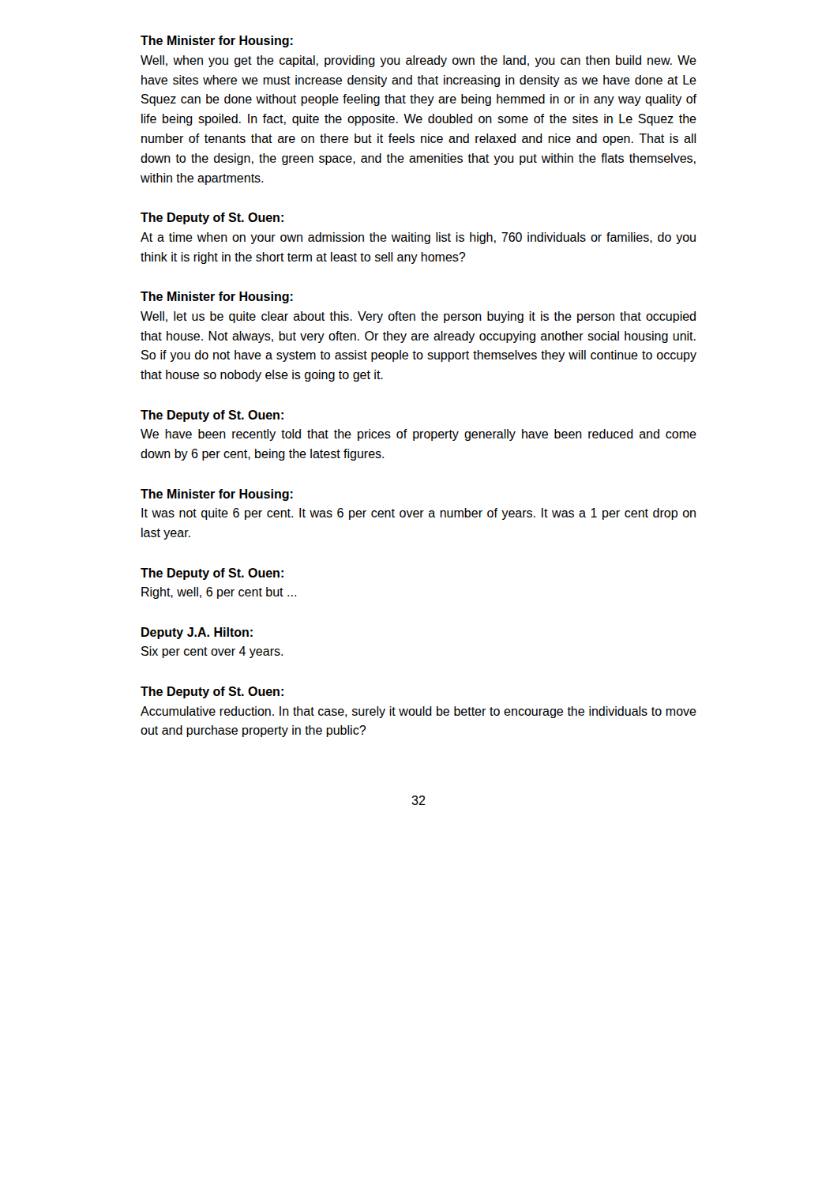The Minister for Housing:
Well, when you get the capital, providing you already own the land, you can then build new. We have sites where we must increase density and that increasing in density as we have done at Le Squez can be done without people feeling that they are being hemmed in or in any way quality of life being spoiled. In fact, quite the opposite. We doubled on some of the sites in Le Squez the number of tenants that are on there but it feels nice and relaxed and nice and open. That is all down to the design, the green space, and the amenities that you put within the flats themselves, within the apartments.
The Deputy of St. Ouen:
At a time when on your own admission the waiting list is high, 760 individuals or families, do you think it is right in the short term at least to sell any homes?
The Minister for Housing:
Well, let us be quite clear about this. Very often the person buying it is the person that occupied that house. Not always, but very often. Or they are already occupying another social housing unit. So if you do not have a system to assist people to support themselves they will continue to occupy that house so nobody else is going to get it.
The Deputy of St. Ouen:
We have been recently told that the prices of property generally have been reduced and come down by 6 per cent, being the latest figures.
The Minister for Housing:
It was not quite 6 per cent. It was 6 per cent over a number of years. It was a 1 per cent drop on last year.
The Deputy of St. Ouen:
Right, well, 6 per cent but ...
Deputy J.A. Hilton:
Six per cent over 4 years.
The Deputy of St. Ouen:
Accumulative reduction. In that case, surely it would be better to encourage the individuals to move out and purchase property in the public?
32